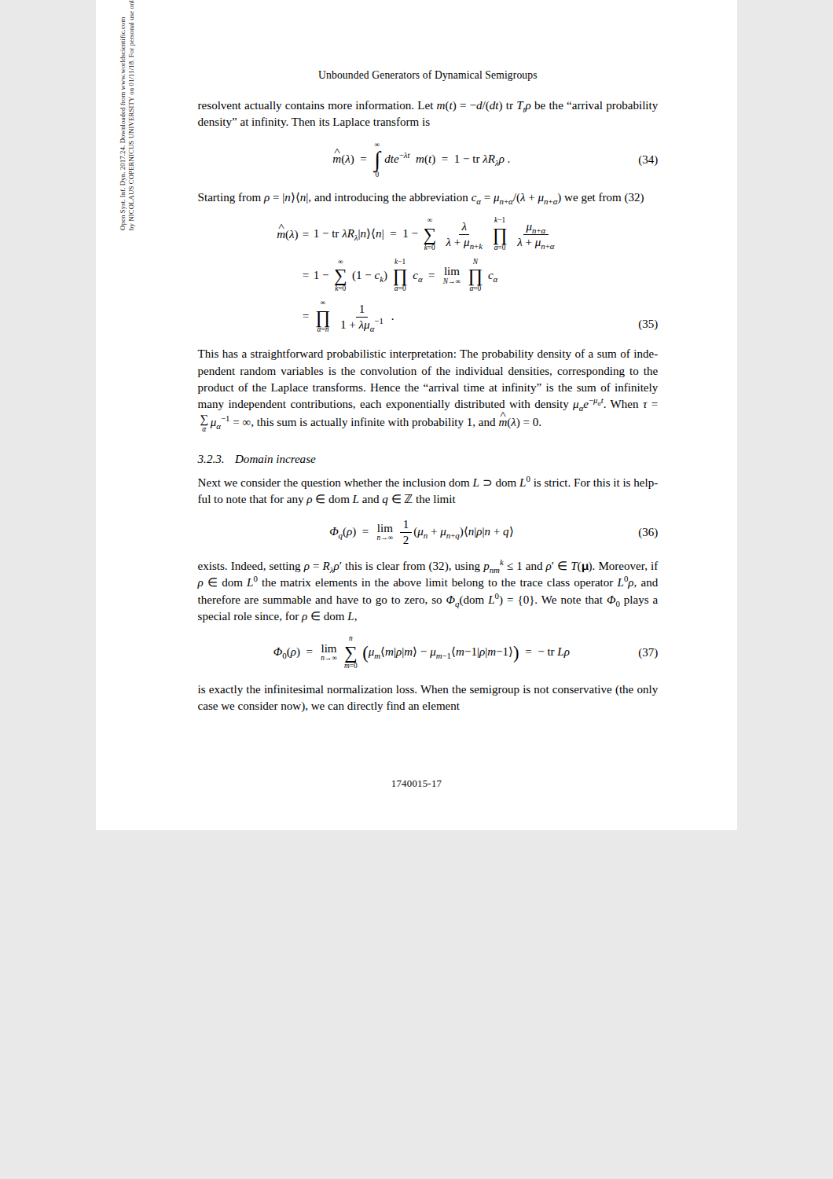Open Syst. Inf. Dyn. 2017.24. Downloaded from www.worldscientific.com
by NICOLAUS COPERNICUS UNIVERSITY on 01/11/18. For personal use only.
Unbounded Generators of Dynamical Semigroups
resolvent actually contains more information. Let m(t) = −d/(dt) tr Ttρ be the “arrival probability density” at infinity. Then its Laplace transform is
m(λ) = ∞∫0 dt e−λt m(t) = 1 − tr λRλρ .
(34)
Starting from ρ = |n⟩⟨n|, and introducing the abbreviation cα = μn+α/(λ + μn+α) we get from (32)
m(λ)
=
1 − tr λRλ|n⟩⟨n| = 1 − ∞∑k=0 λλ + μn+k k−1∏α=0 μn+α λ + μn+α
=
1 − ∞∑k=0 (1 − ck) k−1∏α=0 cα = lim N→∞ N∏α=0 cα
=
∞∏α=n 11 + λμα−1 .
(35)
This has a straightforward probabilistic interpretation: The probability density of a sum of independent random variables is the convolution of the individual densities, corresponding to the product of the Laplace transforms. Hence the “arrival time at infinity” is the sum of infinitely many independent contributions, each exponentially distributed with density μαe−μαt. When τ = ∑α μα−1 = ∞, this sum is actually infinite with probability 1, and m(λ) = 0.
3.2.3. Domain increase
Next we consider the question whether the inclusion dom L ⊃ dom L0 is strict. For this it is helpful to note that for any ρ ∈ dom L and q ∈ ℤ the limit
Φq(ρ) = lim n→∞ 12(μn + μn+q)⟨n|ρ|n + q⟩
(36)
exists. Indeed, setting ρ = Rλρ′ this is clear from (32), using pnmk ≤ 1 and ρ′ ∈ T(𝛍). Moreover, if ρ ∈ dom L0 the matrix elements in the above limit belong to the trace class operator L0ρ, and therefore are summable and have to go to zero, so Φq(dom L0) = {0}. We note that Φ0 plays a special role since, for ρ ∈ dom L,
Φ0(ρ) = lim n→∞ n∑m=0 (μm⟨m|ρ|m⟩ − μm−1⟨m−1|ρ|m−1⟩) = − tr Lρ
(37)
is exactly the infinitesimal normalization loss. When the semigroup is not conservative (the only case we consider now), we can directly find an element
1740015-17